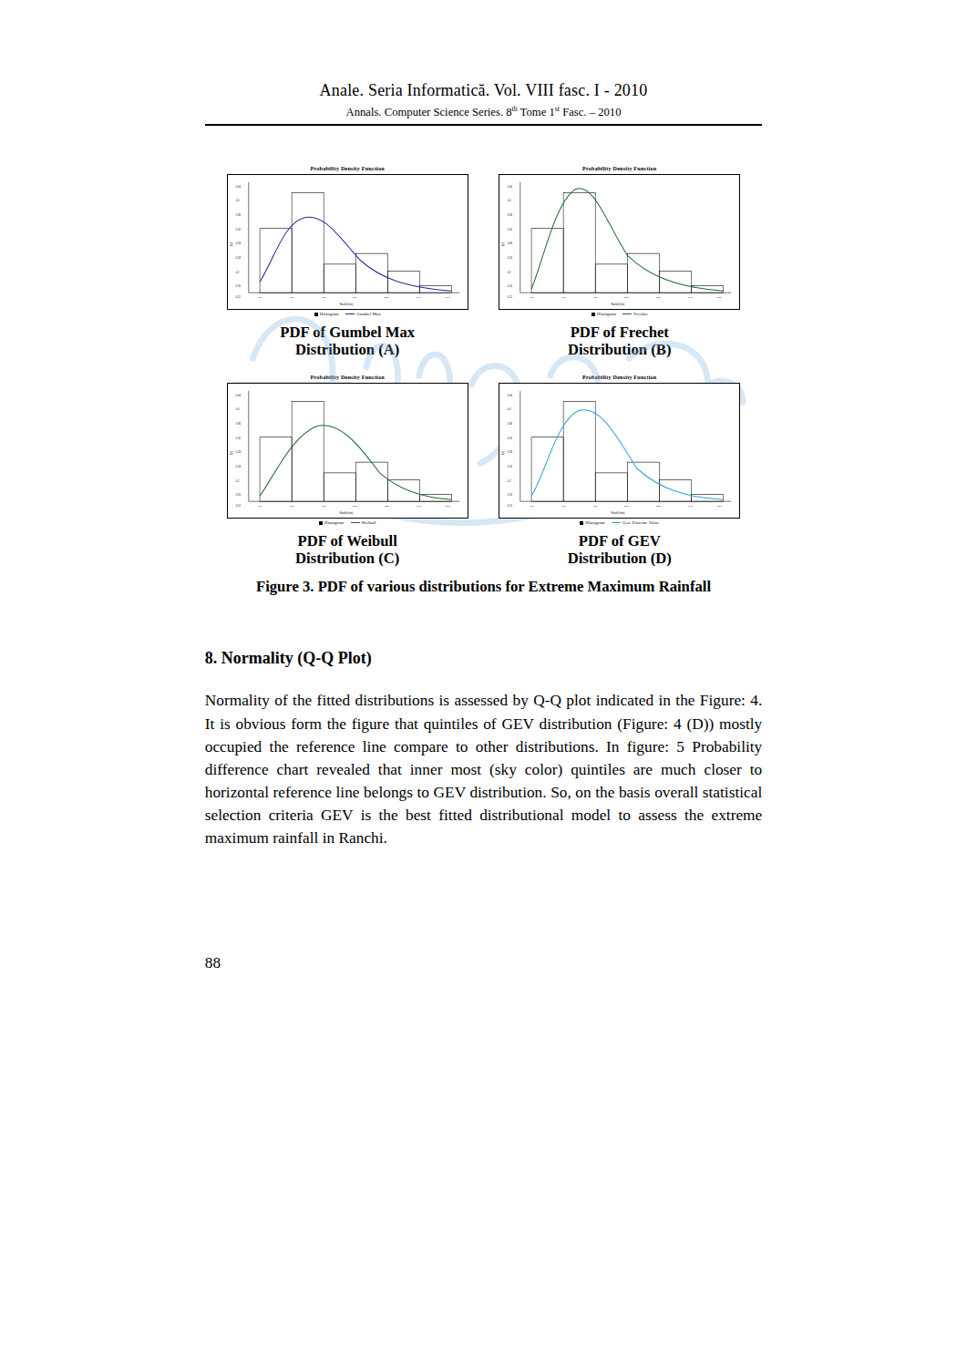Anale. Seria Informatică. Vol. VIII fasc. I - 2010
Annals. Computer Science Series. 8th Tome 1st Fasc. – 2010
Probability Density Function
0.44 0.4 0.36 0.32 0.28 0.24 0.2 0.16 0.12 f(x) 400 600 800 1000 1200 1400 1600 Rainfall (mm)
Histogram Gumbel Max
PDF of Gumbel Max
Distribution (A)
Probability Density Function
0.44 0.4 0.36 0.32 0.28 0.24 0.2 0.16 0.12 f(x) 400 600 800 1000 1200 1400 1600 Rainfall (mm)
Histogram Frechet
PDF of Frechet
Distribution (B)
Probability Density Function
0.44 0.4 0.36 0.32 0.28 0.24 0.2 0.16 0.12 f(x) 400 600 800 1000 1200 1400 1600 Rainfall (mm)
Histogram Weibull
PDF of Weibull
Distribution (C)
Probability Density Function
0.44 0.4 0.36 0.32 0.28 0.24 0.2 0.16 0.12 f(x) 400 600 800 1000 1200 1400 1600 Rainfall (mm)
Histogram Gen. Extreme Value
PDF of GEV
Distribution (D)
Figure 3. PDF of various distributions for Extreme Maximum Rainfall
8. Normality (Q-Q Plot)
Normality of the fitted distributions is assessed by Q-Q plot indicated in the Figure: 4. It is obvious form the figure that quintiles of GEV distribution (Figure: 4 (D)) mostly occupied the reference line compare to other distributions. In figure: 5 Probability difference chart revealed that inner most (sky color) quintiles are much closer to horizontal reference line belongs to GEV distribution. So, on the basis overall statistical selection criteria GEV is the best fitted distributional model to assess the extreme maximum rainfall in Ranchi.
88